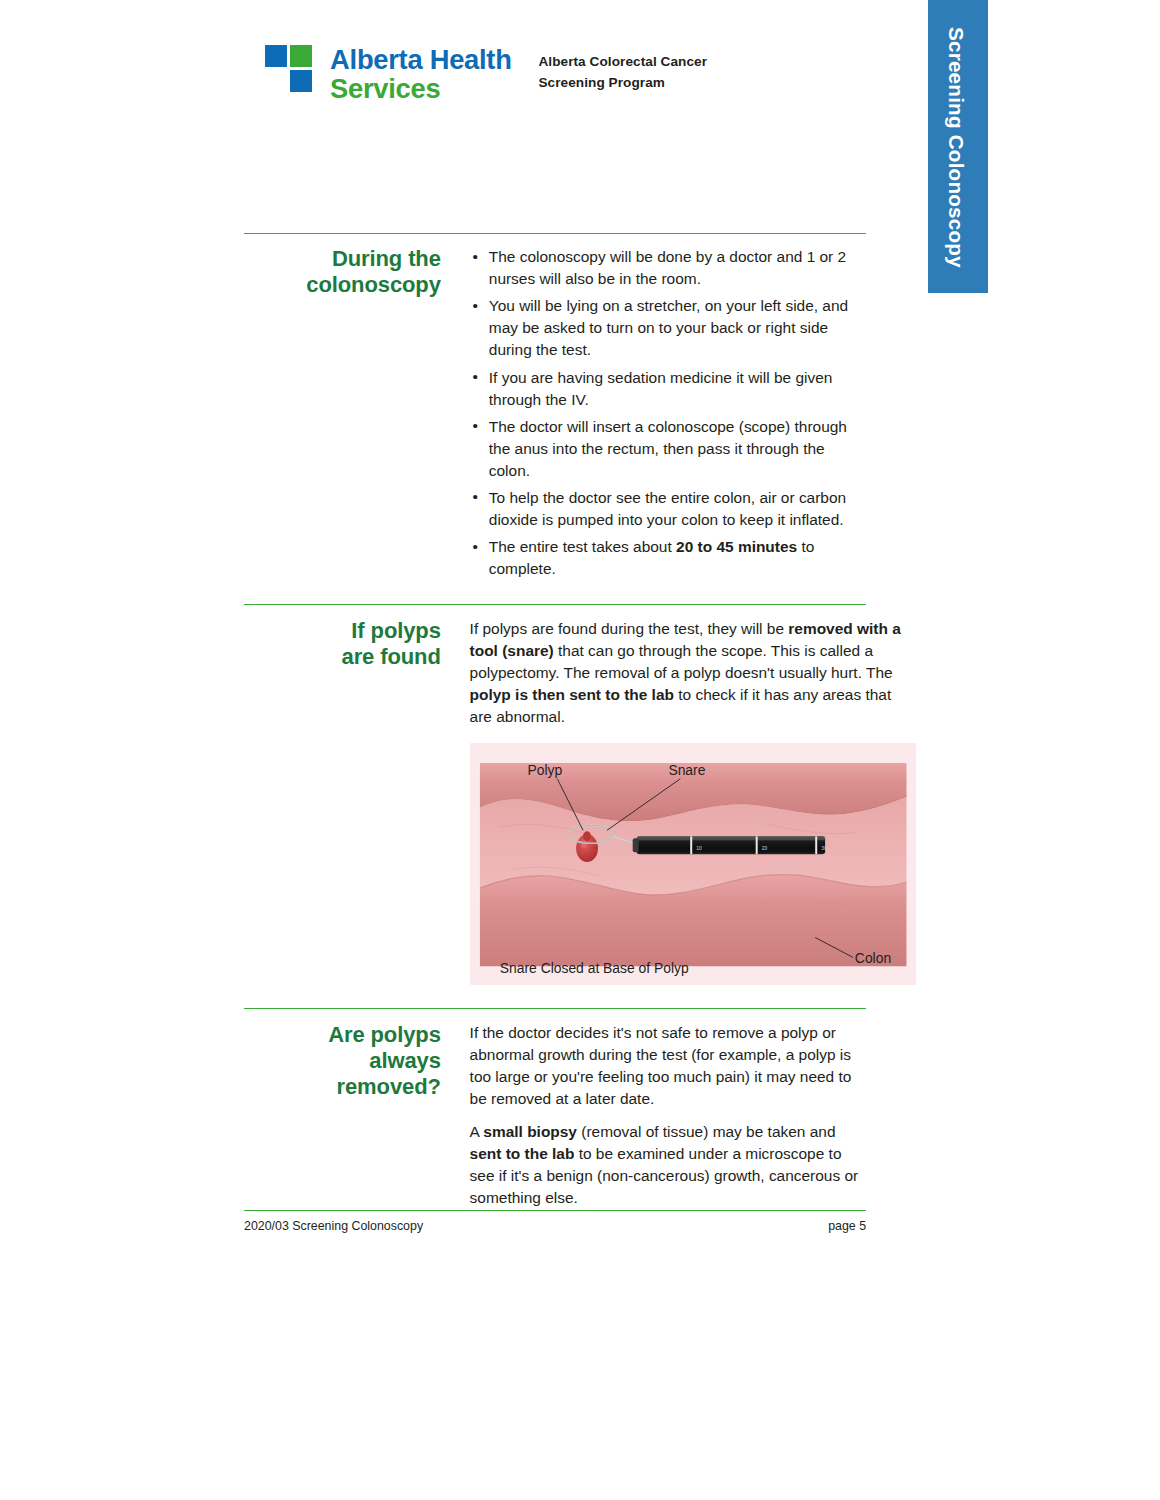Screening Colonoscopy
Alberta Health
Services
Alberta Colorectal Cancer
Screening Program
During the
colonoscopy
The colonoscopy will be done by a doctor and 1 or 2 nurses will also be in the room.
You will be lying on a stretcher, on your left side, and may be asked to turn on to your back or right side during the test.
If you are having sedation medicine it will be given through the IV.
The doctor will insert a colonoscope (scope) through the anus into the rectum, then pass it through the colon.
To help the doctor see the entire colon, air or carbon dioxide is pumped into your colon to keep it inflated.
The entire test takes about 20 to 45 minutes to complete.
If polyps
are found
If polyps are found during the test, they will be removed with a tool (snare) that can go through the scope. This is called a polypectomy. The removal of a polyp doesn't usually hurt. The polyp is then sent to the lab to check if it has any areas that are abnormal.
10 20 30 Polyp Snare Snare Closed at Base of Polyp Colon
Are polyps
always
removed?
If the doctor decides it's not safe to remove a polyp or abnormal growth during the test (for example, a polyp is too large or you're feeling too much pain) it may need to be removed at a later date.
A small biopsy (removal of tissue) may be taken and sent to the lab to be examined under a microscope to see if it's a benign (non-cancerous) growth, cancerous or something else.
2020/03 Screening Colonoscopy page 5